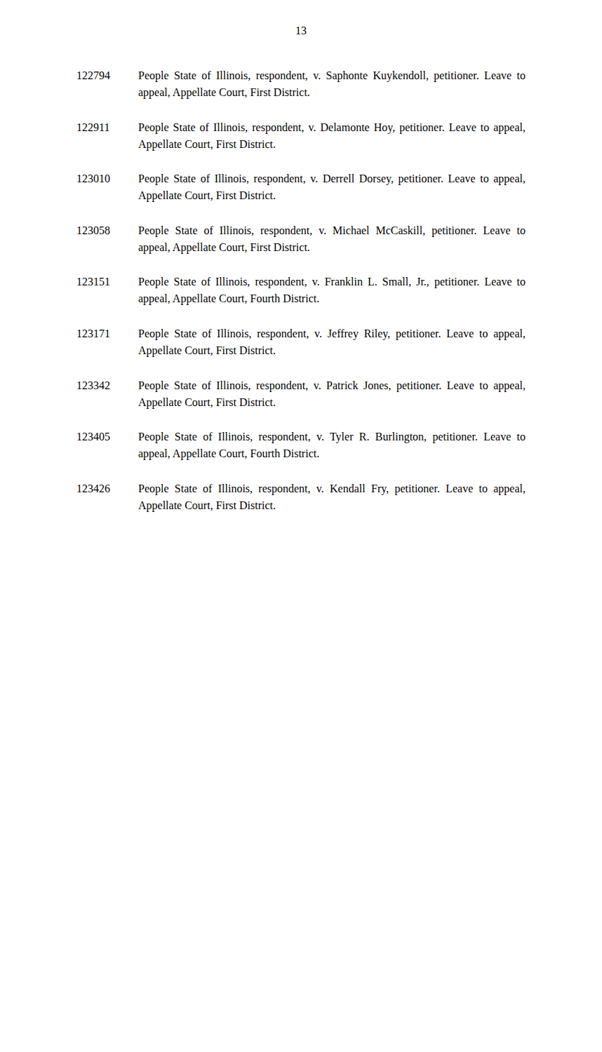13
122794 People State of Illinois, respondent, v. Saphonte Kuykendoll, petitioner. Leave to appeal, Appellate Court, First District.
122911 People State of Illinois, respondent, v. Delamonte Hoy, petitioner. Leave to appeal, Appellate Court, First District.
123010 People State of Illinois, respondent, v. Derrell Dorsey, petitioner. Leave to appeal, Appellate Court, First District.
123058 People State of Illinois, respondent, v. Michael McCaskill, petitioner. Leave to appeal, Appellate Court, First District.
123151 People State of Illinois, respondent, v. Franklin L. Small, Jr., petitioner. Leave to appeal, Appellate Court, Fourth District.
123171 People State of Illinois, respondent, v. Jeffrey Riley, petitioner. Leave to appeal, Appellate Court, First District.
123342 People State of Illinois, respondent, v. Patrick Jones, petitioner. Leave to appeal, Appellate Court, First District.
123405 People State of Illinois, respondent, v. Tyler R. Burlington, petitioner. Leave to appeal, Appellate Court, Fourth District.
123426 People State of Illinois, respondent, v. Kendall Fry, petitioner. Leave to appeal, Appellate Court, First District.